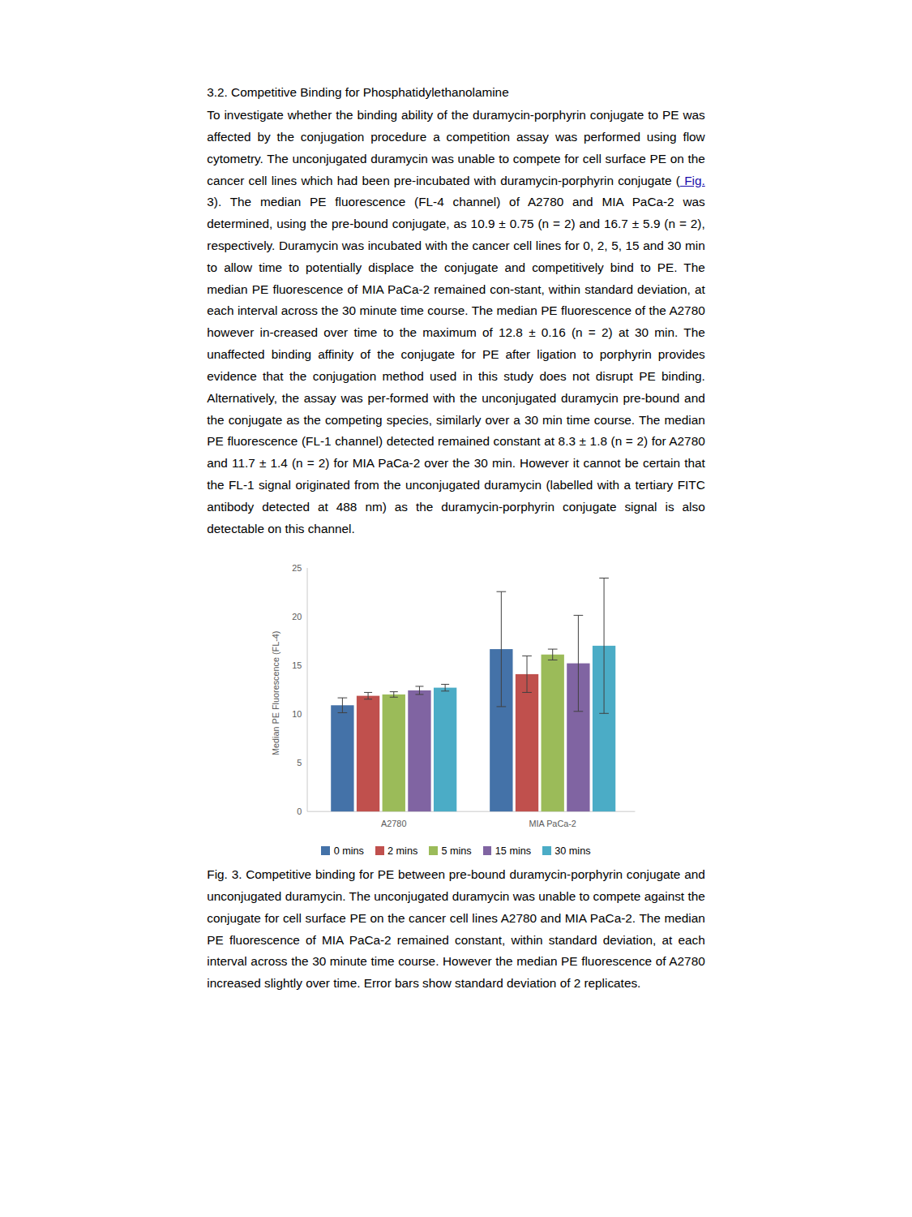3.2. Competitive Binding for Phosphatidylethanolamine
To investigate whether the binding ability of the duramycin-porphyrin conjugate to PE was affected by the conjugation procedure a competition assay was performed using flow cytometry. The unconjugated duramycin was unable to compete for cell surface PE on the cancer cell lines which had been pre-incubated with duramycin-porphyrin conjugate ( Fig. 3). The median PE fluorescence (FL-4 channel) of A2780 and MIA PaCa-2 was determined, using the pre-bound conjugate, as 10.9 ± 0.75 (n = 2) and 16.7 ± 5.9 (n = 2), respectively. Duramycin was incubated with the cancer cell lines for 0, 2, 5, 15 and 30 min to allow time to potentially displace the conjugate and competitively bind to PE. The median PE fluorescence of MIA PaCa-2 remained con-stant, within standard deviation, at each interval across the 30 minute time course. The median PE fluorescence of the A2780 however in-creased over time to the maximum of 12.8 ± 0.16 (n = 2) at 30 min. The unaffected binding affinity of the conjugate for PE after ligation to porphyrin provides evidence that the conjugation method used in this study does not disrupt PE binding. Alternatively, the assay was per-formed with the unconjugated duramycin pre-bound and the conjugate as the competing species, similarly over a 30 min time course. The median PE fluorescence (FL-1 channel) detected remained constant at 8.3 ± 1.8 (n = 2) for A2780 and 11.7 ± 1.4 (n = 2) for MIA PaCa-2 over the 30 min. However it cannot be certain that the FL-1 signal originated from the unconjugated duramycin (labelled with a tertiary FITC antibody detected at 488 nm) as the duramycin-porphyrin conjugate signal is also detectable on this channel.
Median PE Fluorescence (FL-4) 25 20 15 10 5 0 A2780 MIA PaCa-2
0 mins 2 mins 5 mins 15 mins 30 mins
Fig. 3. Competitive binding for PE between pre-bound duramycin-porphyrin conjugate and unconjugated duramycin. The unconjugated duramycin was unable to compete against the conjugate for cell surface PE on the cancer cell lines A2780 and MIA PaCa-2. The median PE fluorescence of MIA PaCa-2 remained constant, within standard deviation, at each interval across the 30 minute time course. However the median PE fluorescence of A2780 increased slightly over time. Error bars show standard deviation of 2 replicates.